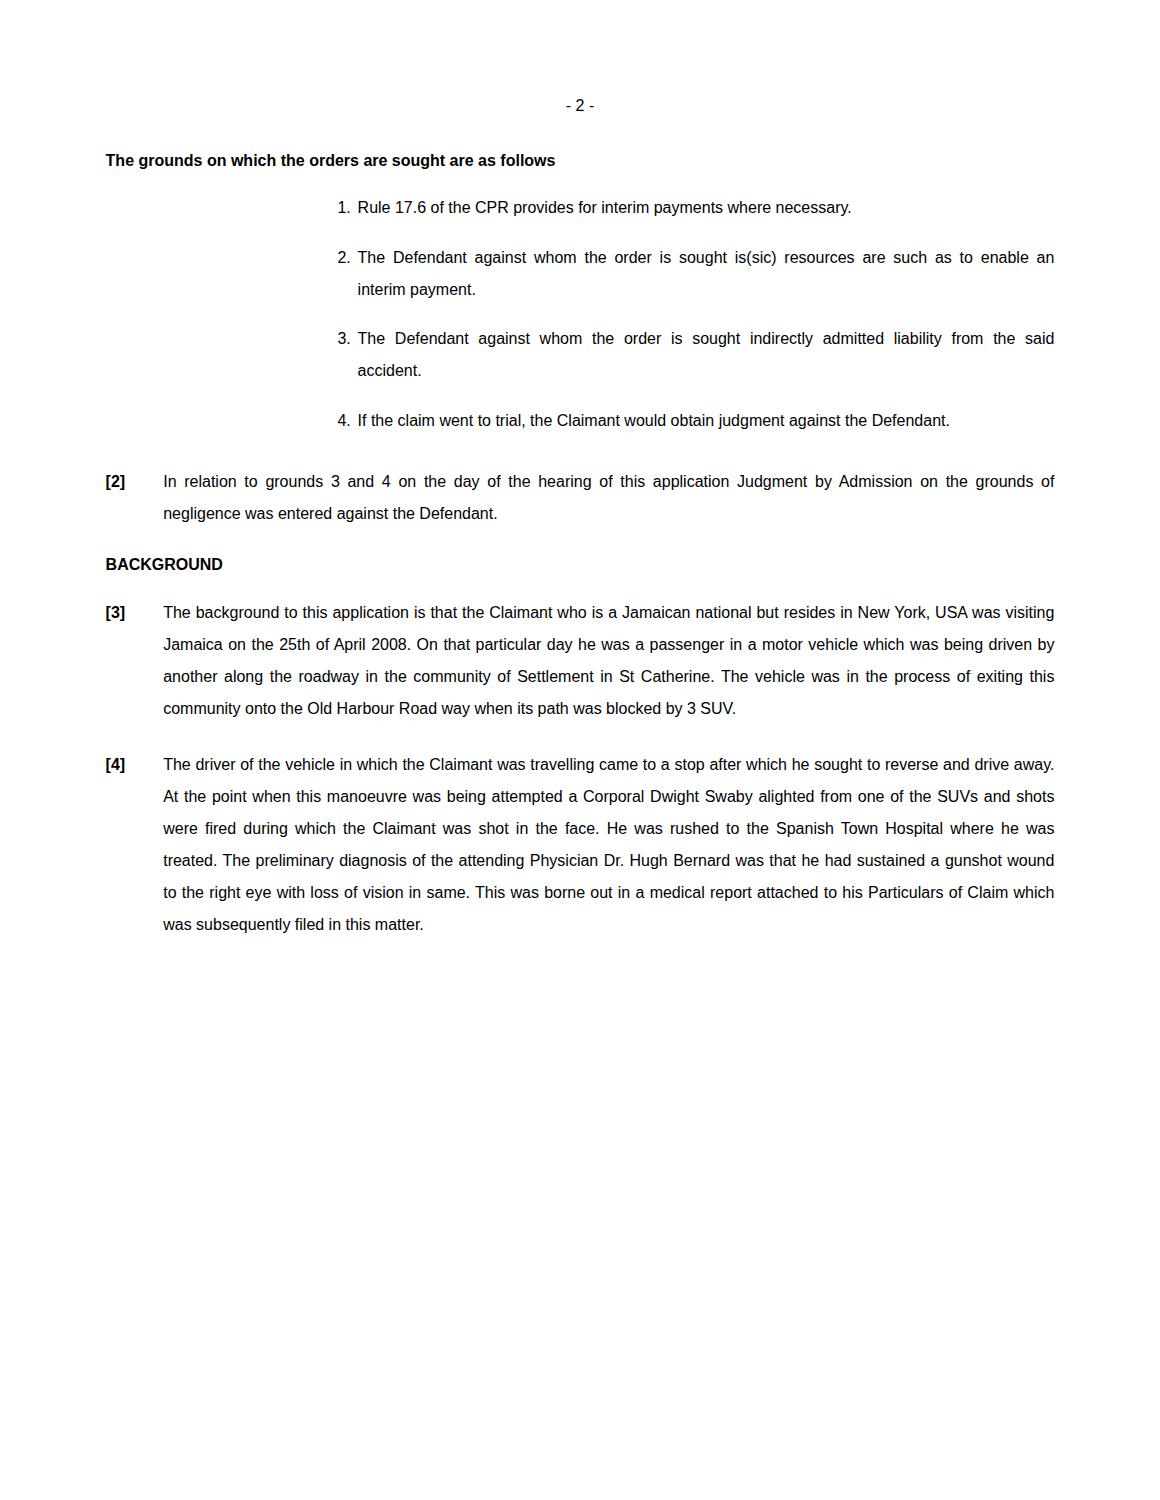- 2 -
The grounds on which the orders are sought are as follows
Rule 17.6 of the CPR provides for interim payments where necessary.
The Defendant against whom the order is sought is(sic) resources are such as to enable an interim payment.
The Defendant against whom the order is sought indirectly admitted liability from the said accident.
If the claim went to trial, the Claimant would obtain judgment against the Defendant.
[2]
In relation to grounds 3 and 4 on the day of the hearing of this application Judgment by Admission on the grounds of negligence was entered against the Defendant.
BACKGROUND
[3]
The background to this application is that the Claimant who is a Jamaican national but resides in New York, USA was visiting Jamaica on the 25th of April 2008. On that particular day he was a passenger in a motor vehicle which was being driven by another along the roadway in the community of Settlement in St Catherine. The vehicle was in the process of exiting this community onto the Old Harbour Road way when its path was blocked by 3 SUV.
[4]
The driver of the vehicle in which the Claimant was travelling came to a stop after which he sought to reverse and drive away. At the point when this manoeuvre was being attempted a Corporal Dwight Swaby alighted from one of the SUVs and shots were fired during which the Claimant was shot in the face. He was rushed to the Spanish Town Hospital where he was treated. The preliminary diagnosis of the attending Physician Dr. Hugh Bernard was that he had sustained a gunshot wound to the right eye with loss of vision in same. This was borne out in a medical report attached to his Particulars of Claim which was subsequently filed in this matter.